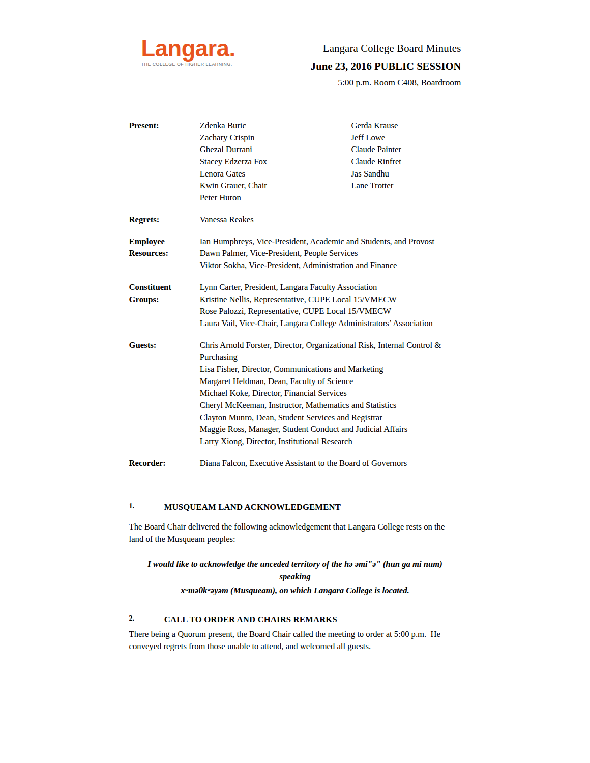Langara.
The College of Higher Learning.
Langara College Board Minutes
June 23, 2016 PUBLIC SESSION
5:00 p.m. Room C408, Boardroom
| Present: | Zdenka Buric Zachary Crispin Ghezal Durrani Stacey Edzerza Fox Lenora Gates Kwin Grauer, Chair Peter Huron Gerda Krause Jeff Lowe Claude Painter Claude Rinfret Jas Sandhu Lane Trotter |
| Regrets: | Vanessa Reakes |
| Employee Resources: | Ian Humphreys, Vice-President, Academic and Students, and Provost Dawn Palmer, Vice-President, People Services Viktor Sokha, Vice-President, Administration and Finance |
| Constituent Groups: | Lynn Carter, President, Langara Faculty Association Kristine Nellis, Representative, CUPE Local 15/VMECW Rose Palozzi, Representative, CUPE Local 15/VMECW Laura Vail, Vice-Chair, Langara College Administrators’ Association |
| Guests: | Chris Arnold Forster, Director, Organizational Risk, Internal Control & Purchasing Lisa Fisher, Director, Communications and Marketing Margaret Heldman, Dean, Faculty of Science Michael Koke, Director, Financial Services Cheryl McKeeman, Instructor, Mathematics and Statistics Clayton Munro, Dean, Student Services and Registrar Maggie Ross, Manager, Student Conduct and Judicial Affairs Larry Xiong, Director, Institutional Research |
| Recorder: | Diana Falcon, Executive Assistant to the Board of Governors |
1. Musqueam Land Acknowledgement
The Board Chair delivered the following acknowledgement that Langara College rests on the land of the Musqueam peoples:
I would like to acknowledge the unceded territory of the hə əmi"ə" (hun ga mi num) speaking xʷməθkʷəyəm (Musqueam), on which Langara College is located.
2. Call to Order and Chairs Remarks
There being a Quorum present, the Board Chair called the meeting to order at 5:00 p.m. He conveyed regrets from those unable to attend, and welcomed all guests.